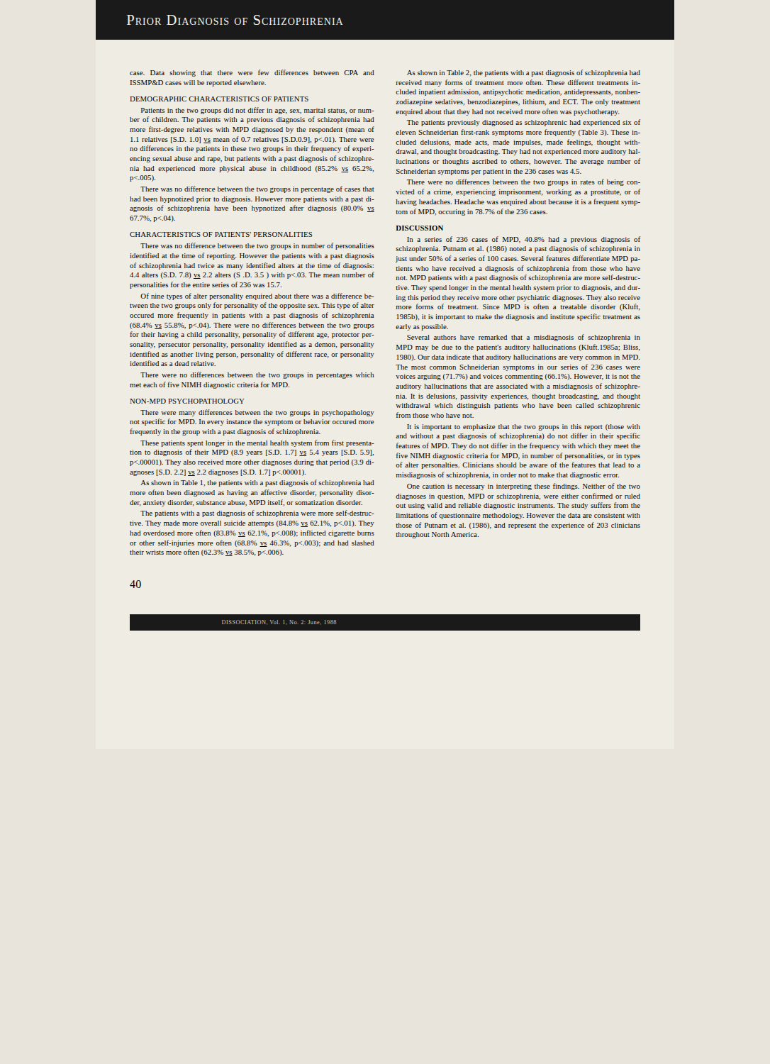Prior Diagnosis of Schizophrenia
case. Data showing that there were few differences between CPA and ISSMP&D cases will be reported elsewhere.
DEMOGRAPHIC CHARACTERISTICS OF PATIENTS
Patients in the two groups did not differ in age, sex, marital status, or number of children. The patients with a previous diagnosis of schizophrenia had more first-degree relatives with MPD diagnosed by the respondent (mean of 1.1 relatives [S.D. 1.0] vs mean of 0.7 relatives [S.D.0.9], p<.01). There were no differences in the patients in these two groups in their frequency of experiencing sexual abuse and rape, but patients with a past diagnosis of schizophrenia had experienced more physical abuse in childhood (85.2% vs 65.2%, p<.005).
There was no difference between the two groups in percentage of cases that had been hypnotized prior to diagnosis. However more patients with a past diagnosis of schizophrenia have been hypnotized after diagnosis (80.0% vs 67.7%, p<.04).
CHARACTERISTICS OF PATIENTS' PERSONALITIES
There was no difference between the two groups in number of personalities identified at the time of reporting. However the patients with a past diagnosis of schizophrenia had twice as many identified alters at the time of diagnosis: 4.4 alters (S.D. 7.8) vs 2.2 alters (S .D. 3.5 ) with p<.03. The mean number of personalities for the entire series of 236 was 15.7.
Of nine types of alter personality enquired about there was a difference between the two groups only for personality of the opposite sex. This type of alter occured more frequently in patients with a past diagnosis of schizophrenia (68.4% vs 55.8%, p<.04). There were no differences between the two groups for their having a child personality, personality of different age, protector personality, persecutor personality, personality identified as a demon, personality identified as another living person, personality of different race, or personality identified as a dead relative.
There were no differences between the two groups in percentages which met each of five NIMH diagnostic criteria for MPD.
NON-MPD PSYCHOPATHOLOGY
There were many differences between the two groups in psychopathology not specific for MPD. In every instance the symptom or behavior occured more frequently in the group with a past diagnosis of schizophrenia.
These patients spent longer in the mental health system from first presentation to diagnosis of their MPD (8.9 years [S.D. 1.7] vs 5.4 years [S.D. 5.9], p<.00001). They also received more other diagnoses during that period (3.9 diagnoses [S.D. 2.2] vs 2.2 diagnoses [S.D. 1.7] p<.00001).
As shown in Table 1, the patients with a past diagnosis of schizophrenia had more often been diagnosed as having an affective disorder, personality disorder, anxiety disorder, substance abuse, MPD itself, or somatization disorder.
The patients with a past diagnosis of schizophrenia were more self-destructive. They made more overall suicide attempts (84.8% vs 62.1%, p<.01). They had overdosed more often (83.8% vs 62.1%, p<.008); inflicted cigarette burns or other self-injuries more often (68.8% vs 46.3%, p<.003); and had slashed their wrists more often (62.3% vs 38.5%, p<.006).
As shown in Table 2, the patients with a past diagnosis of schizophrenia had received many forms of treatment more often. These different treatments included inpatient admission, antipsychotic medication, antidepressants, nonbenzodiazepine sedatives, benzodiazepines, lithium, and ECT. The only treatment enquired about that they had not received more often was psychotherapy.
The patients previously diagnosed as schizophrenic had experienced six of eleven Schneiderian first-rank symptoms more frequently (Table 3). These included delusions, made acts, made impulses, made feelings, thought withdrawal, and thought broadcasting. They had not experienced more auditory hallucinations or thoughts ascribed to others, however. The average number of Schneiderian symptoms per patient in the 236 cases was 4.5.
There were no differences between the two groups in rates of being convicted of a crime, experiencing imprisonment, working as a prostitute, or of having headaches. Headache was enquired about because it is a frequent symptom of MPD, occuring in 78.7% of the 236 cases.
DISCUSSION
In a series of 236 cases of MPD, 40.8% had a previous diagnosis of schizophrenia. Putnam et al. (1986) noted a past diagnosis of schizophrenia in just under 50% of a series of 100 cases. Several features differentiate MPD patients who have received a diagnosis of schizophrenia from those who have not. MPD patients with a past diagnosis of schizophrenia are more self-destructive. They spend longer in the mental health system prior to diagnosis, and during this period they receive more other psychiatric diagnoses. They also receive more forms of treatment. Since MPD is often a treatable disorder (Kluft, 1985b), it is important to make the diagnosis and institute specific treatment as early as possible.
Several authors have remarked that a misdiagnosis of schizophrenia in MPD may be due to the patient's auditory hallucinations (Kluft.1985a; Bliss, 1980). Our data indicate that auditory hallucinations are very common in MPD. The most common Schneiderian symptoms in our series of 236 cases were voices arguing (71.7%) and voices commenting (66.1%). However, it is not the auditory hallucinations that are associated with a misdiagnosis of schizophrenia. It is delusions, passivity experiences, thought broadcasting, and thought withdrawal which distinguish patients who have been called schizophrenic from those who have not.
It is important to emphasize that the two groups in this report (those with and without a past diagnosis of schizophrenia) do not differ in their specific features of MPD. They do not differ in the frequency with which they meet the five NIMH diagnostic criteria for MPD, in number of personalities, or in types of alter personalties. Clinicians should be aware of the features that lead to a misdiagnosis of schizophrenia, in order not to make that diagnostic error.
One caution is necessary in interpreting these findings. Neither of the two diagnoses in question, MPD or schizophrenia, were either confirmed or ruled out using valid and reliable diagnostic instruments. The study suffers from the limitations of questionnaire methodology. However the data are consistent with those of Putnam et al. (1986), and represent the experience of 203 clinicians throughout North America.
40
DISSOCIATION, Vol. 1, No. 2: June, 1988